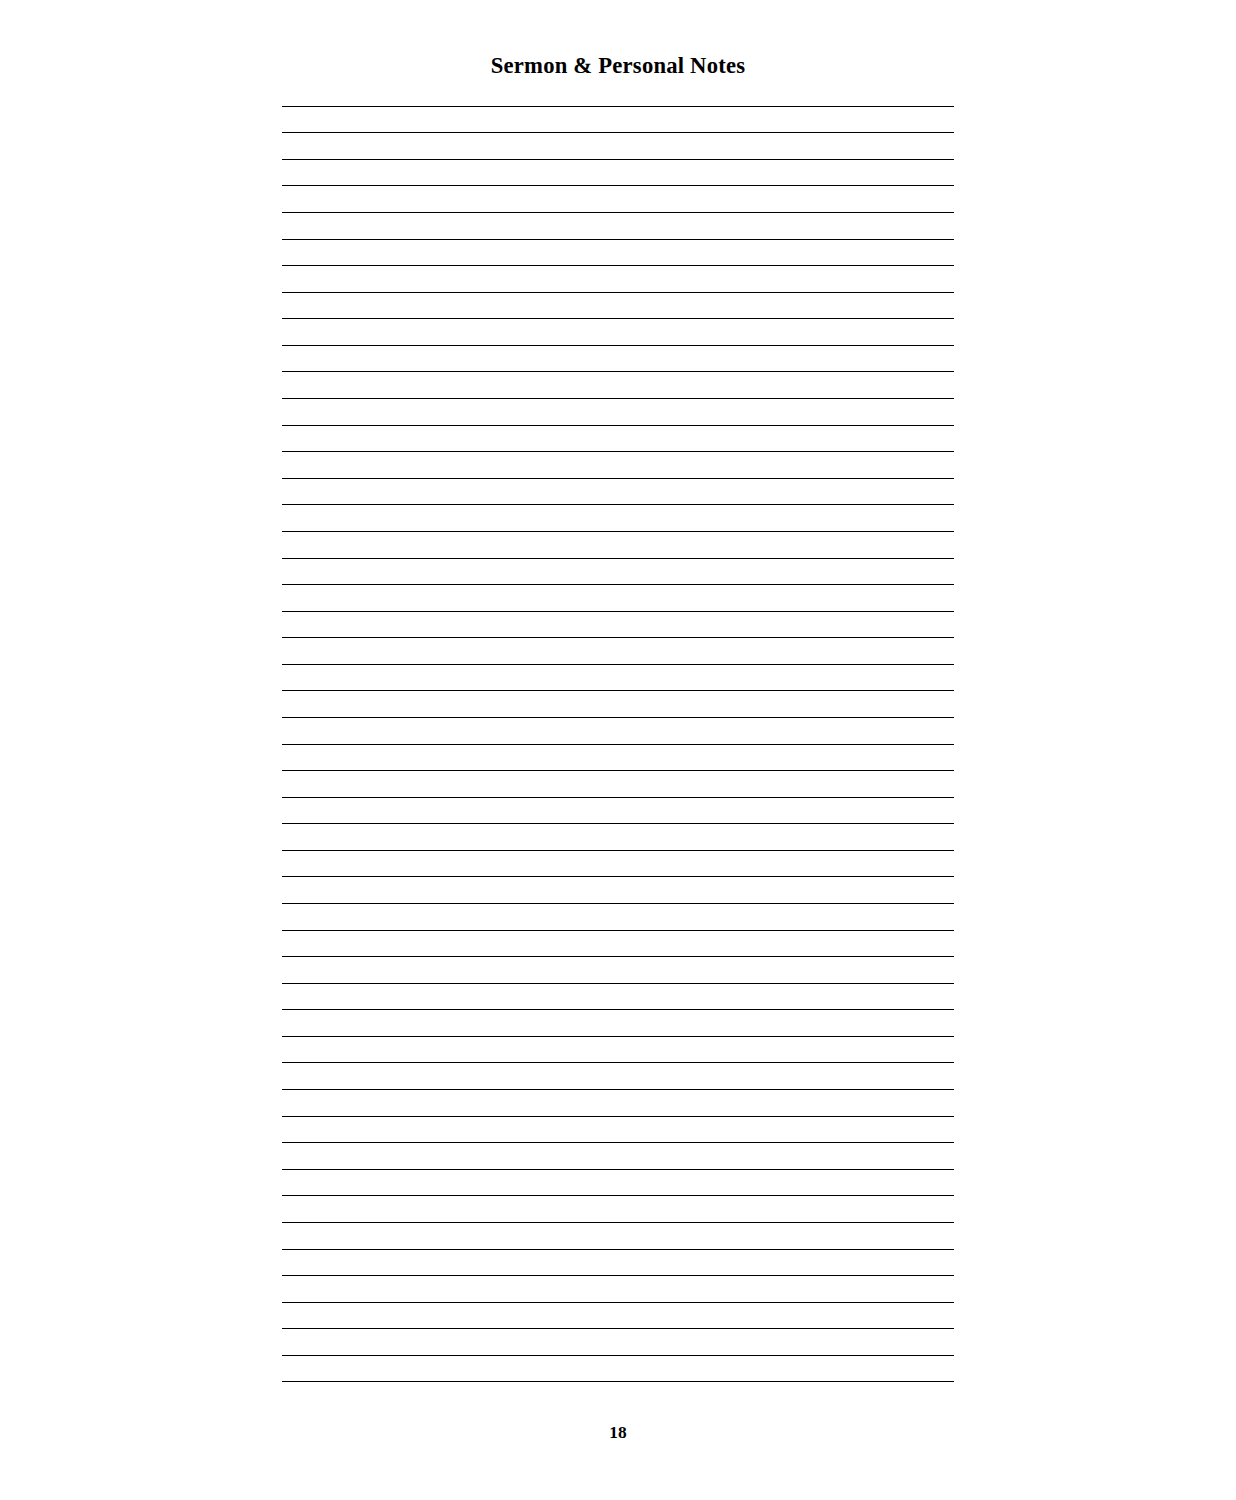Sermon & Personal Notes
18